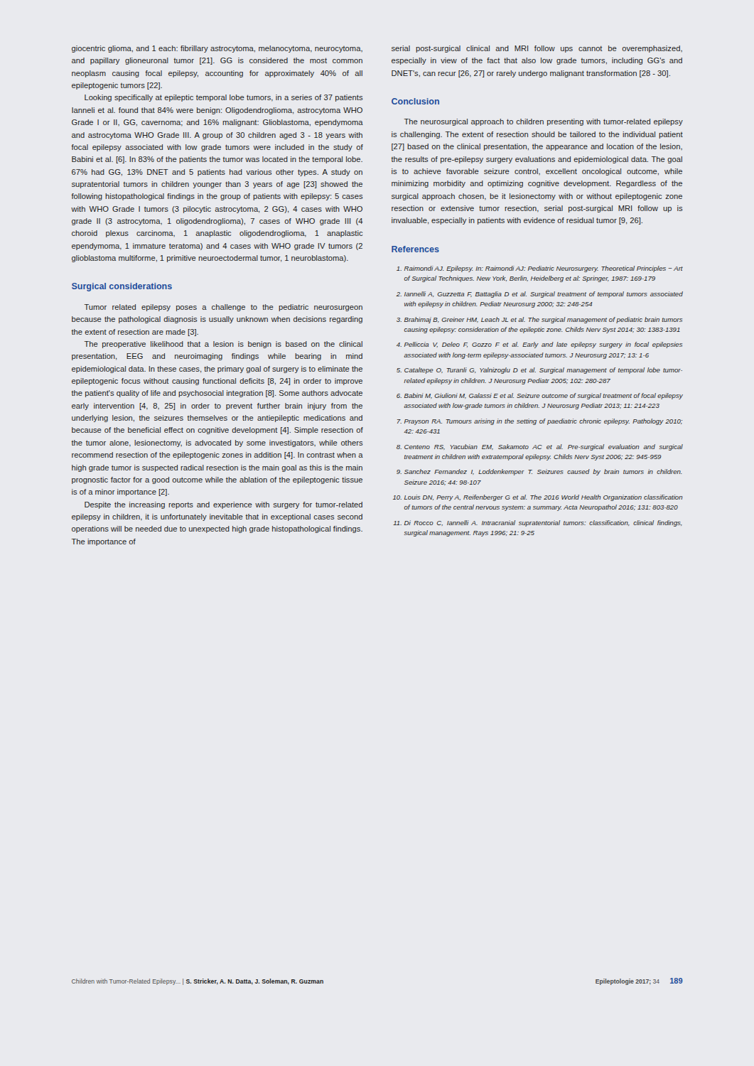giocentric glioma, and 1 each: fibrillary astrocytoma, melanocytoma, neurocytoma, and papillary glioneuronal tumor [21]. GG is considered the most common neoplasm causing focal epilepsy, accounting for approximately 40% of all epileptogenic tumors [22].
Looking specifically at epileptic temporal lobe tumors, in a series of 37 patients Ianneli et al. found that 84% were benign: Oligodendroglioma, astrocytoma WHO Grade I or II, GG, cavernoma; and 16% malignant: Glioblastoma, ependymoma and astrocytoma WHO Grade III. A group of 30 children aged 3 - 18 years with focal epilepsy associated with low grade tumors were included in the study of Babini et al. [6]. In 83% of the patients the tumor was located in the temporal lobe. 67% had GG, 13% DNET and 5 patients had various other types. A study on supratentorial tumors in children younger than 3 years of age [23] showed the following histopathological findings in the group of patients with epilepsy: 5 cases with WHO Grade I tumors (3 pilocytic astrocytoma, 2 GG), 4 cases with WHO grade II (3 astrocytoma, 1 oligodendroglioma), 7 cases of WHO grade III (4 choroid plexus carcinoma, 1 anaplastic oligodendroglioma, 1 anaplastic ependymoma, 1 immature teratoma) and 4 cases with WHO grade IV tumors (2 glioblastoma multiforme, 1 primitive neuroectodermal tumor, 1 neuroblastoma).
Surgical considerations
Tumor related epilepsy poses a challenge to the pediatric neurosurgeon because the pathological diagnosis is usually unknown when decisions regarding the extent of resection are made [3].
The preoperative likelihood that a lesion is benign is based on the clinical presentation, EEG and neuroimaging findings while bearing in mind epidemiological data. In these cases, the primary goal of surgery is to eliminate the epileptogenic focus without causing functional deficits [8, 24] in order to improve the patient's quality of life and psychosocial integration [8]. Some authors advocate early intervention [4, 8, 25] in order to prevent further brain injury from the underlying lesion, the seizures themselves or the antiepileptic medications and because of the beneficial effect on cognitive development [4]. Simple resection of the tumor alone, lesionectomy, is advocated by some investigators, while others recommend resection of the epileptogenic zones in addition [4]. In contrast when a high grade tumor is suspected radical resection is the main goal as this is the main prognostic factor for a good outcome while the ablation of the epileptogenic tissue is of a minor importance [2].
Despite the increasing reports and experience with surgery for tumor-related epilepsy in children, it is unfortunately inevitable that in exceptional cases second operations will be needed due to unexpected high grade histopathological findings. The importance of
serial post-surgical clinical and MRI follow ups cannot be overemphasized, especially in view of the fact that also low grade tumors, including GG's and DNET's, can recur [26, 27] or rarely undergo malignant transformation [28 - 30].
Conclusion
The neurosurgical approach to children presenting with tumor-related epilepsy is challenging. The extent of resection should be tailored to the individual patient [27] based on the clinical presentation, the appearance and location of the lesion, the results of pre-epilepsy surgery evaluations and epidemiological data. The goal is to achieve favorable seizure control, excellent oncological outcome, while minimizing morbidity and optimizing cognitive development. Regardless of the surgical approach chosen, be it lesionectomy with or without epileptogenic zone resection or extensive tumor resection, serial post-surgical MRI follow up is invaluable, especially in patients with evidence of residual tumor [9, 26].
References
Raimondi AJ. Epilepsy. In: Raimondi AJ: Pediatric Neurosurgery. Theoretical Principles − Art of Surgical Techniques. New York, Berlin, Heidelberg et al: Springer, 1987: 169-179
Iannelli A, Guzzetta F, Battaglia D et al. Surgical treatment of temporal tumors associated with epilepsy in children. Pediatr Neurosurg 2000; 32: 248-254
Brahimaj B, Greiner HM, Leach JL et al. The surgical management of pediatric brain tumors causing epilepsy: consideration of the epileptic zone. Childs Nerv Syst 2014; 30: 1383-1391
Pelliccia V, Deleo F, Gozzo F et al. Early and late epilepsy surgery in focal epilepsies associated with long-term epilepsy-associated tumors. J Neurosurg 2017; 13: 1-6
Cataltepe O, Turanli G, Yalnizoglu D et al. Surgical management of temporal lobe tumor-related epilepsy in children. J Neurosurg Pediatr 2005; 102: 280-287
Babini M, Giulioni M, Galassi E et al. Seizure outcome of surgical treatment of focal epilepsy associated with low-grade tumors in children. J Neurosurg Pediatr 2013; 11: 214-223
Prayson RA. Tumours arising in the setting of paediatric chronic epilepsy. Pathology 2010; 42: 426-431
Centeno RS, Yacubian EM, Sakamoto AC et al. Pre-surgical evaluation and surgical treatment in children with extratemporal epilepsy. Childs Nerv Syst 2006; 22: 945-959
Sanchez Fernandez I, Loddenkemper T. Seizures caused by brain tumors in children. Seizure 2016; 44: 98-107
Louis DN, Perry A, Reifenberger G et al. The 2016 World Health Organization classification of tumors of the central nervous system: a summary. Acta Neuropathol 2016; 131: 803-820
Di Rocco C, Iannelli A. Intracranial supratentorial tumors: classification, clinical findings, surgical management. Rays 1996; 21: 9-25
Children with Tumor-Related Epilepsy... | S. Stricker, A. N. Datta, J. Soleman, R. Guzman
Epileptologie 2017; 34 189